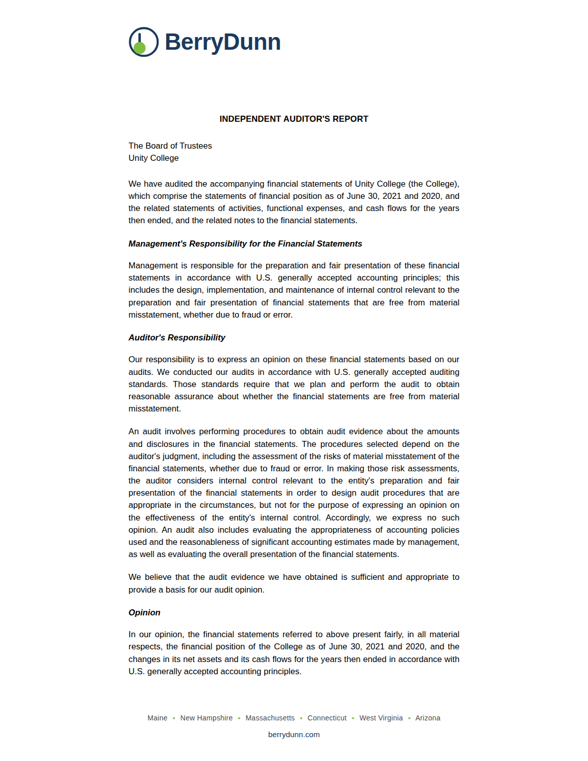BerryDunn
INDEPENDENT AUDITOR'S REPORT
The Board of Trustees
Unity College
We have audited the accompanying financial statements of Unity College (the College), which comprise the statements of financial position as of June 30, 2021 and 2020, and the related statements of activities, functional expenses, and cash flows for the years then ended, and the related notes to the financial statements.
Management's Responsibility for the Financial Statements
Management is responsible for the preparation and fair presentation of these financial statements in accordance with U.S. generally accepted accounting principles; this includes the design, implementation, and maintenance of internal control relevant to the preparation and fair presentation of financial statements that are free from material misstatement, whether due to fraud or error.
Auditor's Responsibility
Our responsibility is to express an opinion on these financial statements based on our audits. We conducted our audits in accordance with U.S. generally accepted auditing standards. Those standards require that we plan and perform the audit to obtain reasonable assurance about whether the financial statements are free from material misstatement.
An audit involves performing procedures to obtain audit evidence about the amounts and disclosures in the financial statements. The procedures selected depend on the auditor's judgment, including the assessment of the risks of material misstatement of the financial statements, whether due to fraud or error. In making those risk assessments, the auditor considers internal control relevant to the entity's preparation and fair presentation of the financial statements in order to design audit procedures that are appropriate in the circumstances, but not for the purpose of expressing an opinion on the effectiveness of the entity's internal control. Accordingly, we express no such opinion. An audit also includes evaluating the appropriateness of accounting policies used and the reasonableness of significant accounting estimates made by management, as well as evaluating the overall presentation of the financial statements.
We believe that the audit evidence we have obtained is sufficient and appropriate to provide a basis for our audit opinion.
Opinion
In our opinion, the financial statements referred to above present fairly, in all material respects, the financial position of the College as of June 30, 2021 and 2020, and the changes in its net assets and its cash flows for the years then ended in accordance with U.S. generally accepted accounting principles.
Maine ▪ New Hampshire ▪ Massachusetts ▪ Connecticut ▪ West Virginia ▪ Arizona
berrydunn.com